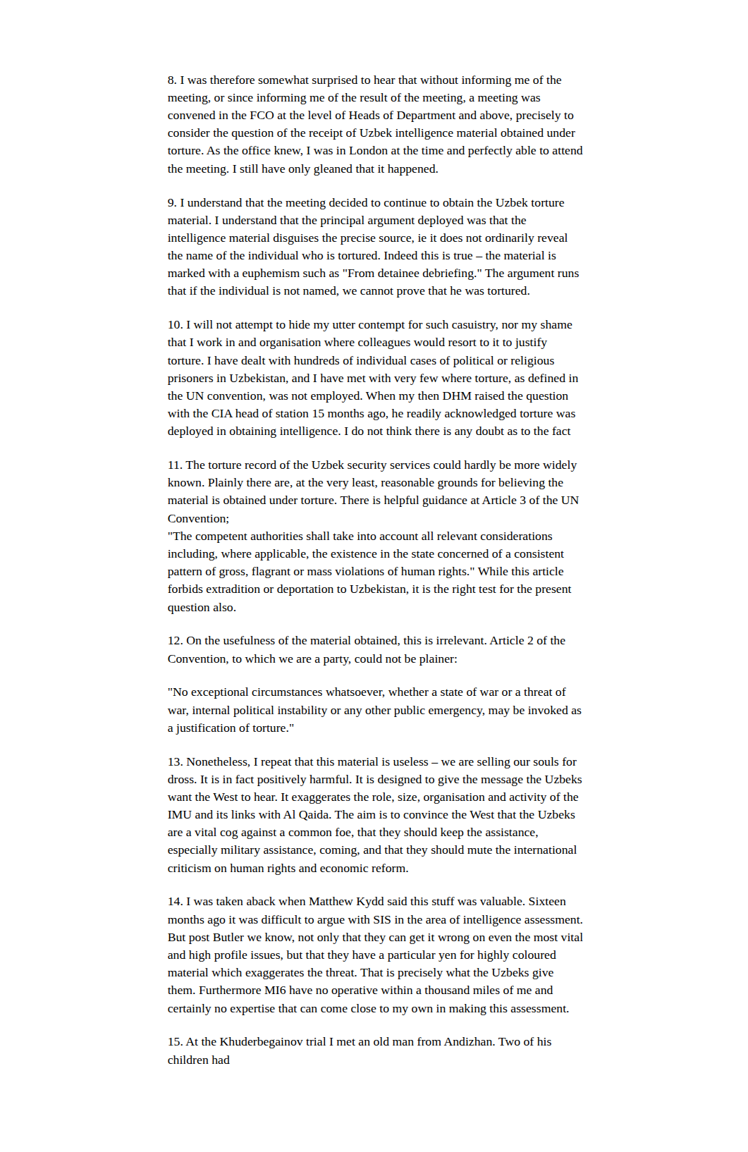8. I was therefore somewhat surprised to hear that without informing me of the meeting, or since informing me of the result of the meeting, a meeting was convened in the FCO at the level of Heads of Department and above, precisely to consider the question of the receipt of Uzbek intelligence material obtained under torture. As the office knew, I was in London at the time and perfectly able to attend the meeting. I still have only gleaned that it happened.
9. I understand that the meeting decided to continue to obtain the Uzbek torture material. I understand that the principal argument deployed was that the intelligence material disguises the precise source, ie it does not ordinarily reveal the name of the individual who is tortured. Indeed this is true – the material is marked with a euphemism such as "From detainee debriefing." The argument runs that if the individual is not named, we cannot prove that he was tortured.
10. I will not attempt to hide my utter contempt for such casuistry, nor my shame that I work in and organisation where colleagues would resort to it to justify torture. I have dealt with hundreds of individual cases of political or religious prisoners in Uzbekistan, and I have met with very few where torture, as defined in the UN convention, was not employed. When my then DHM raised the question with the CIA head of station 15 months ago, he readily acknowledged torture was deployed in obtaining intelligence. I do not think there is any doubt as to the fact
11. The torture record of the Uzbek security services could hardly be more widely known. Plainly there are, at the very least, reasonable grounds for believing the material is obtained under torture. There is helpful guidance at Article 3 of the UN Convention;
"The competent authorities shall take into account all relevant considerations including, where applicable, the existence in the state concerned of a consistent pattern of gross, flagrant or mass violations of human rights." While this article forbids extradition or deportation to Uzbekistan, it is the right test for the present question also.
12. On the usefulness of the material obtained, this is irrelevant. Article 2 of the Convention, to which we are a party, could not be plainer:
"No exceptional circumstances whatsoever, whether a state of war or a threat of war, internal political instability or any other public emergency, may be invoked as a justification of torture."
13. Nonetheless, I repeat that this material is useless – we are selling our souls for dross. It is in fact positively harmful. It is designed to give the message the Uzbeks want the West to hear. It exaggerates the role, size, organisation and activity of the IMU and its links with Al Qaida. The aim is to convince the West that the Uzbeks are a vital cog against a common foe, that they should keep the assistance, especially military assistance, coming, and that they should mute the international criticism on human rights and economic reform.
14. I was taken aback when Matthew Kydd said this stuff was valuable. Sixteen months ago it was difficult to argue with SIS in the area of intelligence assessment. But post Butler we know, not only that they can get it wrong on even the most vital and high profile issues, but that they have a particular yen for highly coloured material which exaggerates the threat. That is precisely what the Uzbeks give them. Furthermore MI6 have no operative within a thousand miles of me and certainly no expertise that can come close to my own in making this assessment.
15. At the Khuderbegainov trial I met an old man from Andizhan. Two of his children had